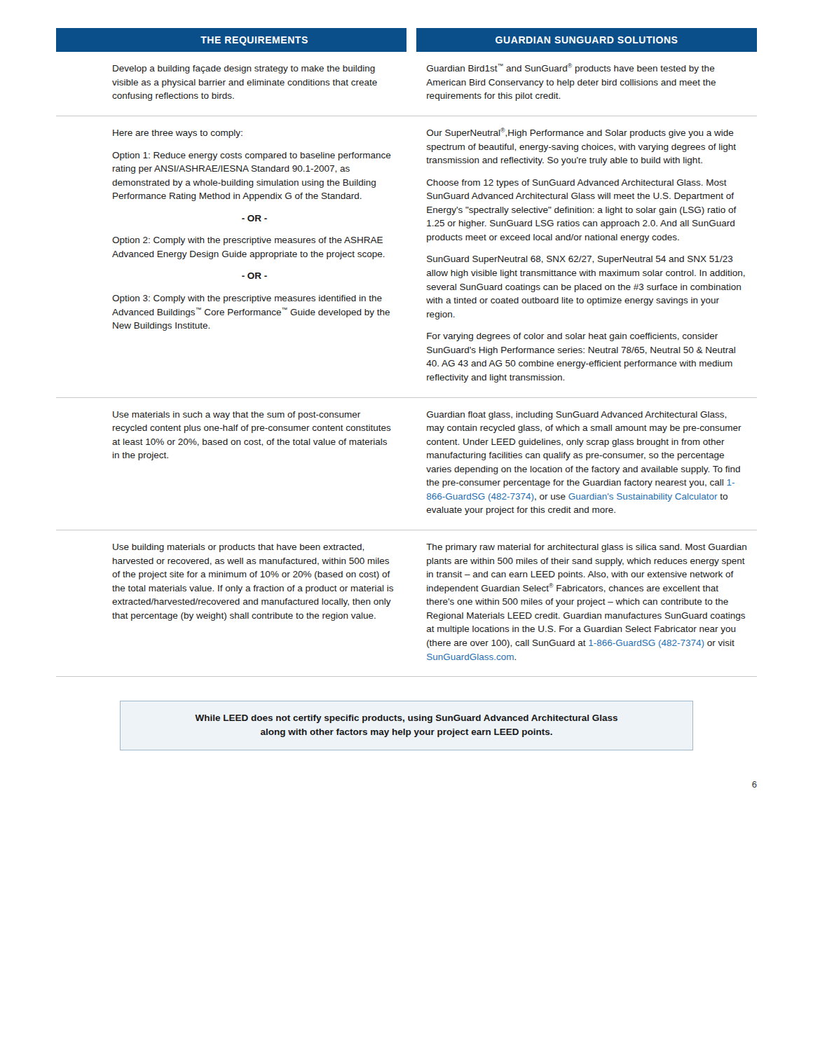| | THE REQUIREMENTS | | GUARDIAN SUNGUARD SOLUTIONS |
| --- | --- | --- | --- |
| | Develop a building façade design strategy to make the building visible as a physical barrier and eliminate conditions that create confusing reflections to birds. | | Guardian Bird1st ™ and SunGuard ® products have been tested by the American Bird Conservancy to help deter bird collisions and meet the requirements for this pilot credit. |
| | Here are three ways to comply: Option 1: Reduce energy costs compared to baseline performance rating per ANSI/ASHRAE/IESNA Standard 90.1-2007, as demonstrated by a whole-building simulation using the Building Performance Rating Method in Appendix G of the Standard. - OR - Option 2: Comply with the prescriptive measures of the ASHRAE Advanced Energy Design Guide appropriate to the project scope. - OR - Option 3: Comply with the prescriptive measures identified in the Advanced Buildings ™ Core Performance ™ Guide developed by the New Buildings Institute. | | Our SuperNeutral ® ,High Performance and Solar products give you a wide spectrum of beautiful, energy-saving choices, with varying degrees of light transmission and reflectivity. So you're truly able to build with light. Choose from 12 types of SunGuard Advanced Architectural Glass. Most SunGuard Advanced Architectural Glass will meet the U.S. Department of Energy's "spectrally selective" definition: a light to solar gain (LSG) ratio of 1.25 or higher. SunGuard LSG ratios can approach 2.0. And all SunGuard products meet or exceed local and/or national energy codes. SunGuard SuperNeutral 68, SNX 62/27, SuperNeutral 54 and SNX 51/23 allow high visible light transmittance with maximum solar control. In addition, several SunGuard coatings can be placed on the #3 surface in combination with a tinted or coated outboard lite to optimize energy savings in your region. For varying degrees of color and solar heat gain coefficients, consider SunGuard's High Performance series: Neutral 78/65, Neutral 50 & Neutral 40. AG 43 and AG 50 combine energy-efficient performance with medium reflectivity and light transmission. |
| | Use materials in such a way that the sum of post-consumer recycled content plus one-half of pre-consumer content constitutes at least 10% or 20%, based on cost, of the total value of materials in the project. | | Guardian float glass, including SunGuard Advanced Architectural Glass, may contain recycled glass, of which a small amount may be pre-consumer content. Under LEED guidelines, only scrap glass brought in from other manufacturing facilities can qualify as pre-consumer, so the percentage varies depending on the location of the factory and available supply. To find the pre-consumer percentage for the Guardian factory nearest you, call 1-866-GuardSG (482-7374) , or use Guardian's Sustainability Calculator to evaluate your project for this credit and more. |
| | Use building materials or products that have been extracted, harvested or recovered, as well as manufactured, within 500 miles of the project site for a minimum of 10% or 20% (based on cost) of the total materials value. If only a fraction of a product or material is extracted/harvested/recovered and manufactured locally, then only that percentage (by weight) shall contribute to the region value. | | The primary raw material for architectural glass is silica sand. Most Guardian plants are within 500 miles of their sand supply, which reduces energy spent in transit – and can earn LEED points. Also, with our extensive network of independent Guardian Select ® Fabricators, chances are excellent that there's one within 500 miles of your project – which can contribute to the Regional Materials LEED credit. Guardian manufactures SunGuard coatings at multiple locations in the U.S. For a Guardian Select Fabricator near you (there are over 100), call SunGuard at 1-866-GuardSG (482-7374) or visit SunGuardGlass.com . |
While LEED does not certify specific products, using SunGuard Advanced Architectural Glass
along with other factors may help your project earn LEED points.
6